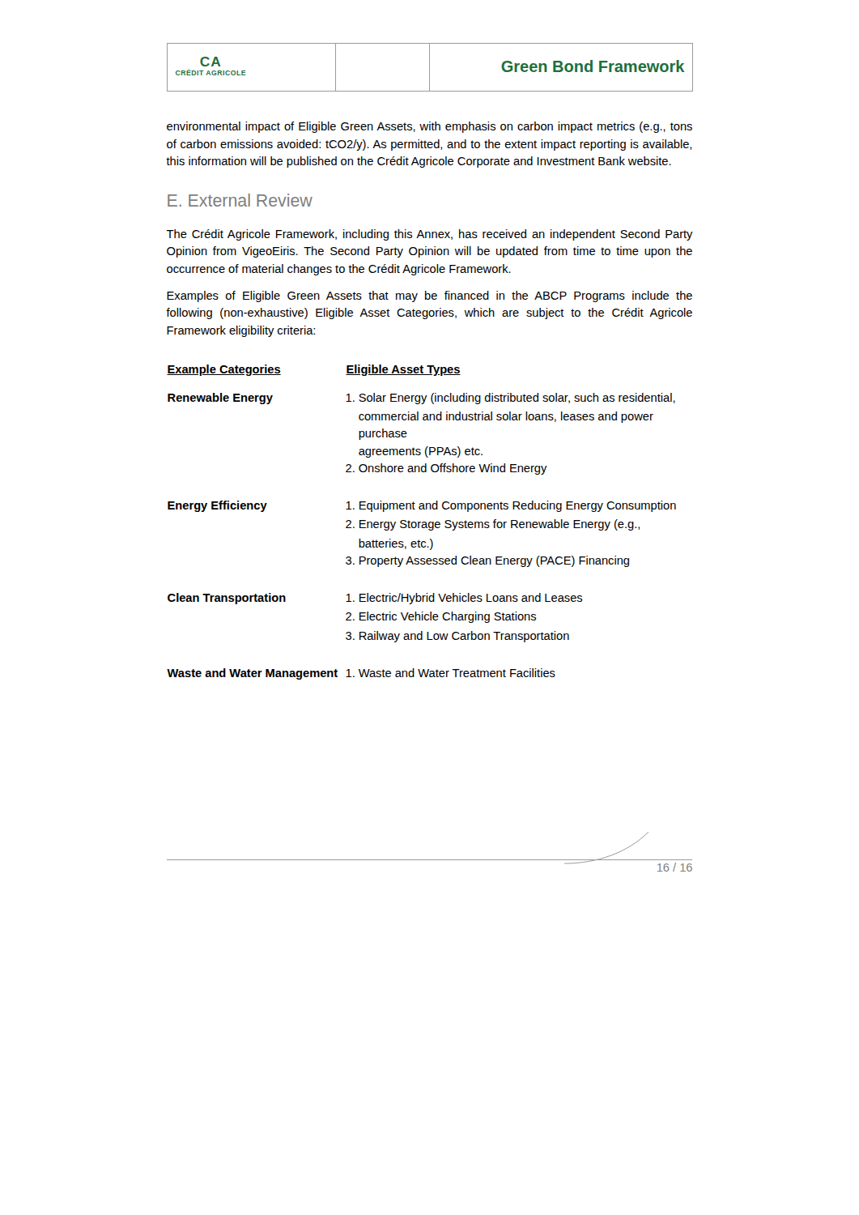CA CRÉDIT AGRICOLE
Green Bond Framework
environmental impact of Eligible Green Assets, with emphasis on carbon impact metrics (e.g., tons of carbon emissions avoided: tCO2/y). As permitted, and to the extent impact reporting is available, this information will be published on the Crédit Agricole Corporate and Investment Bank website.
E. External Review
The Crédit Agricole Framework, including this Annex, has received an independent Second Party Opinion from VigeoEiris. The Second Party Opinion will be updated from time to time upon the occurrence of material changes to the Crédit Agricole Framework.
Examples of Eligible Green Assets that may be financed in the ABCP Programs include the following (non-exhaustive) Eligible Asset Categories, which are subject to the Crédit Agricole Framework eligibility criteria:
| Example Categories | Eligible Asset Types |
| --- | --- |
| Renewable Energy | 1. Solar Energy (including distributed solar, such as residential, commercial and industrial solar loans, leases and power purchase agreements (PPAs) etc. 2. Onshore and Offshore Wind Energy |
| Energy Efficiency | 1. Equipment and Components Reducing Energy Consumption 2. Energy Storage Systems for Renewable Energy (e.g., batteries, etc.) 3. Property Assessed Clean Energy (PACE) Financing |
| Clean Transportation | 1. Electric/Hybrid Vehicles Loans and Leases 2. Electric Vehicle Charging Stations 3. Railway and Low Carbon Transportation |
| Waste and Water Management | 1. Waste and Water Treatment Facilities |
16 / 16